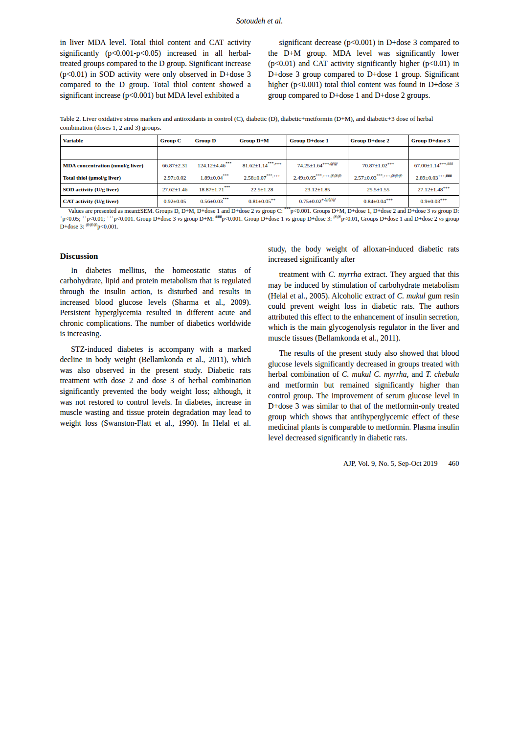Sotoudeh et al.
in liver MDA level. Total thiol content and CAT activity significantly (p<0.001-p<0.05) increased in all herbal-treated groups compared to the D group. Significant increase (p<0.01) in SOD activity were only observed in D+dose 3 compared to the D group. Total thiol content showed a significant increase (p<0.001) but MDA level exhibited a
significant decrease (p<0.001) in D+dose 3 compared to the D+M group. MDA level was significantly lower (p<0.01) and CAT activity significantly higher (p<0.01) in D+dose 3 group compared to D+dose 1 group. Significant higher (p<0.001) total thiol content was found in D+dose 3 group compared to D+dose 1 and D+dose 2 groups.
Table 2. Liver oxidative stress markers and antioxidants in control (C), diabetic (D), diabetic+metformin (D+M), and diabetic+3 dose of herbal combination (doses 1, 2 and 3) groups.
| Variable | Group C | Group D | Group D+M | Group D+dose 1 | Group D+dose 2 | Group D+dose 3 |
| --- | --- | --- | --- | --- | --- | --- |
| MDA concentration (nmol/g liver) | 66.87±2.31 | 124.12±4.46 *** | 81.62±1.14 ***,+++ | 74.25±1.64 +++,@@ | 70.87±1.02 +++ | 67.00±1.14 +++,### |
| Total thiol (µmol/g liver) | 2.97±0.02 | 1.89±0.04 *** | 2.58±0.07 ***,+++ | 2.49±0.05 ***,+++,@@@ | 2.57±0.03 ***,+++,@@@ | 2.89±0.03 +++,### |
| SOD activity (U/g liver) | 27.62±1.46 | 18.87±1.71 *** | 22.5±1.28 | 23.12±1.85 | 25.5±1.55 | 27.12±1.48 +++ |
| CAT activity (U/g liver) | 0.92±0.05 | 0.56±0.03 *** | 0.81±0.05 ++ | 0.75±0.02 +,@@@ | 0.84±0.04 +++ | 0.9±0.03 +++ |
Values are presented as mean±SEM. Groups D, D+M, D+dose 1 and D+dose 2 vs group C: ***p<0.001. Groups D+M, D+dose 1, D+dose 2 and D+dose 3 vs group D: +p<0.05; ++p<0.01; +++p<0.001. Group D+dose 3 vs group D+M: ###p<0.001. Group D+dose 1 vs group D+dose 3: @@p<0.01, Groups D+dose 1 and D+dose 2 vs group D+dose 3: @@@p<0.001.
Discussion
In diabetes mellitus, the homeostatic status of carbohydrate, lipid and protein metabolism that is regulated through the insulin action, is disturbed and results in increased blood glucose levels (Sharma et al., 2009). Persistent hyperglycemia resulted in different acute and chronic complications. The number of diabetics worldwide is increasing.
STZ-induced diabetes is accompany with a marked decline in body weight (Bellamkonda et al., 2011), which was also observed in the present study. Diabetic rats treatment with dose 2 and dose 3 of herbal combination significantly prevented the body weight loss; although, it was not restored to control levels. In diabetes, increase in muscle wasting and tissue protein degradation may lead to weight loss (Swanston-Flatt et al., 1990). In Helal et al. study, the body weight of alloxan-induced diabetic rats increased significantly after
treatment with C. myrrha extract. They argued that this may be induced by stimulation of carbohydrate metabolism (Helal et al., 2005). Alcoholic extract of C. mukul gum resin could prevent weight loss in diabetic rats. The authors attributed this effect to the enhancement of insulin secretion, which is the main glycogenolysis regulator in the liver and muscle tissues (Bellamkonda et al., 2011).
The results of the present study also showed that blood glucose levels significantly decreased in groups treated with herbal combination of C. mukul C. myrrha, and T. chebula and metformin but remained significantly higher than control group. The improvement of serum glucose level in D+dose 3 was similar to that of the metformin-only treated group which shows that antihyperglycemic effect of these medicinal plants is comparable to metformin. Plasma insulin level decreased significantly in diabetic rats.
AJP, Vol. 9, No. 5, Sep-Oct 2019 460